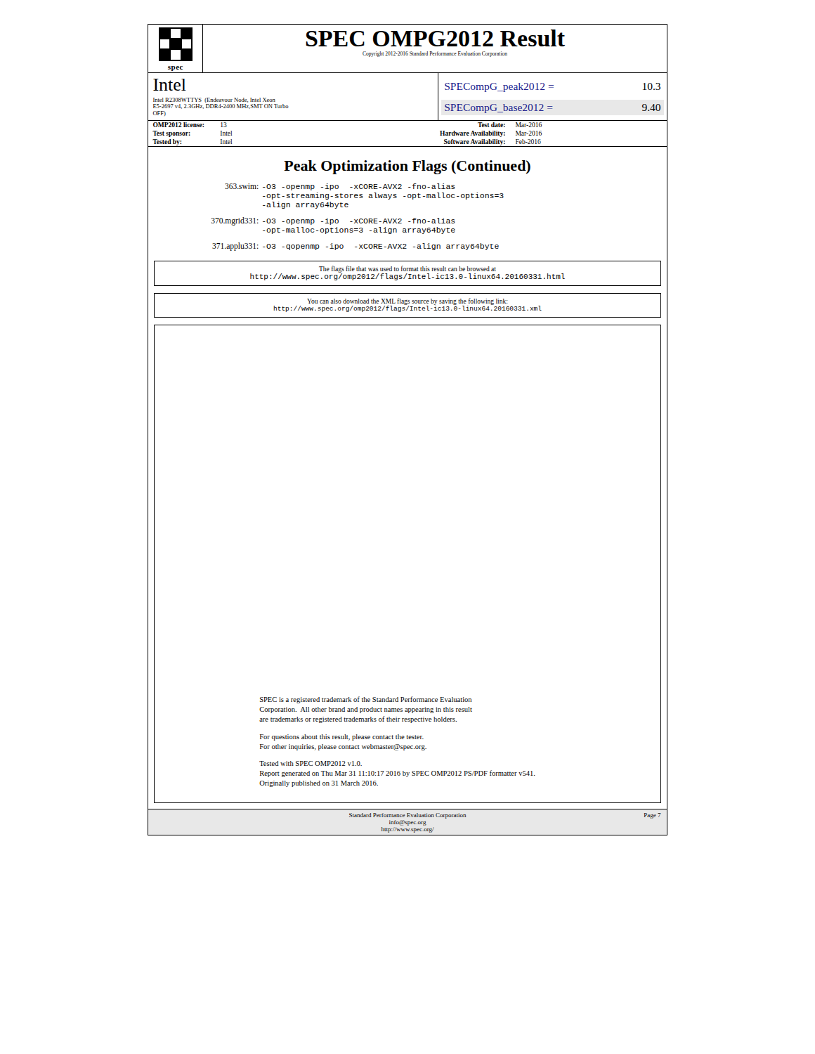spec
SPEC OMPG2012 Result
Copyright 2012-2016 Standard Performance Evaluation Corporation
Intel
Intel R2308WTTYS (Endeavour Node, Intel Xeon
E5-2697 v4, 2.3GHz, DDR4-2400 MHz,SMT ON Turbo
OFF)
SPECompG_peak2012 = 10.3
SPECompG_base2012 = 9.40
| OMP2012 license: | 13 | Test date: | Mar-2016 |
| Test sponsor: | Intel | Hardware Availability: | Mar-2016 |
| Tested by: | Intel | Software Availability: | Feb-2016 |
Peak Optimization Flags (Continued)
363.swim:
-O3 -openmp -ipo -xCORE-AVX2 -fno-alias -opt-streaming-stores always -opt-malloc-options=3 -align array64byte
370.mgrid331:
-O3 -openmp -ipo -xCORE-AVX2 -fno-alias -opt-malloc-options=3 -align array64byte
371.applu331:
-O3 -qopenmp -ipo -xCORE-AVX2 -align array64byte
The flags file that was used to format this result can be browsed at
http://www.spec.org/omp2012/flags/Intel-ic13.0-linux64.20160331.html
You can also download the XML flags source by saving the following link:
http://www.spec.org/omp2012/flags/Intel-ic13.0-linux64.20160331.xml
SPEC is a registered trademark of the Standard Performance Evaluation
Corporation. All other brand and product names appearing in this result
are trademarks or registered trademarks of their respective holders.
For questions about this result, please contact the tester.
For other inquiries, please contact webmaster@spec.org.
Tested with SPEC OMP2012 v1.0.
Report generated on Thu Mar 31 11:10:17 2016 by SPEC OMP2012 PS/PDF formatter v541.
Originally published on 31 March 2016.
Standard Performance Evaluation Corporation
info@spec.org
http://www.spec.org/ Page 7